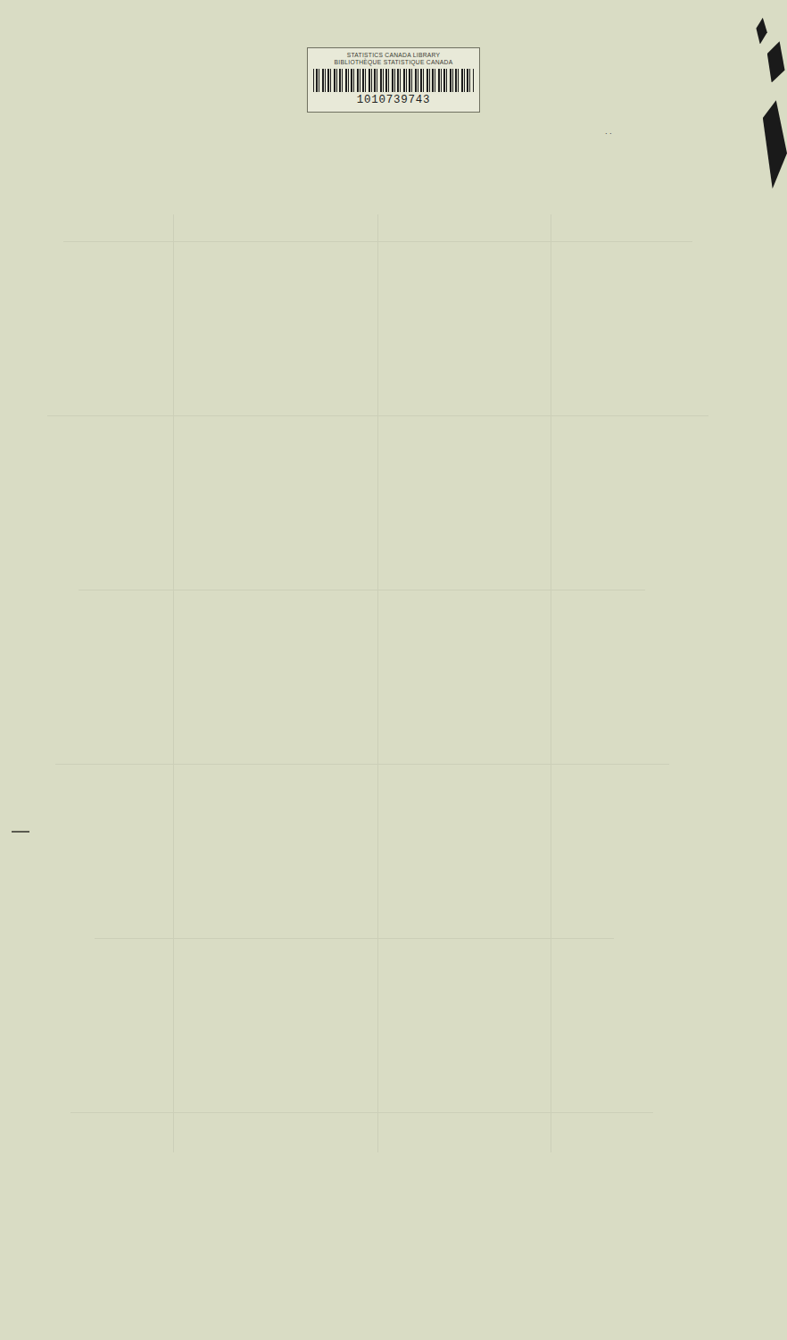Statistics Canada Library barcode label
Statistics Canada Library
Bibliothèque Statistique Canada
1010739743
··